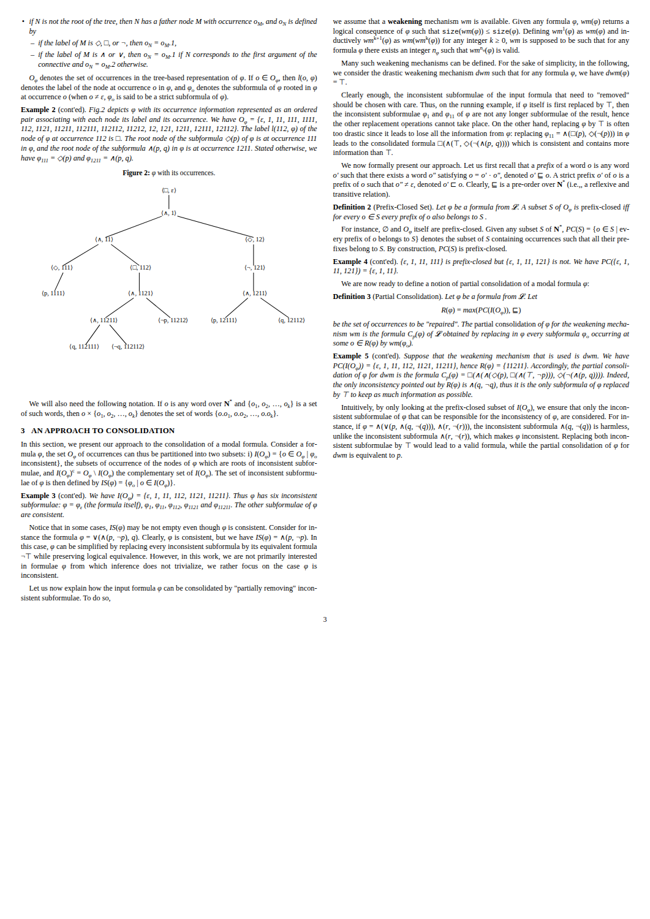if N is not the root of the tree, then N has a father node M with occurrence oM, and oN is defined by
if the label of M is ◇, □, or ¬, then oN = oM.1,
if the label of M is ∧ or ∨, then oN = oM.1 if N corresponds to the first argument of the connective and oN = oM.2 otherwise.
Oφ denotes the set of occurrences in the tree-based representation of φ. If o ∈ Oφ, then l(o, φ) denotes the label of the node at occurrence o in φ, and φo denotes the subformula of φ rooted in φ at occurrence o (when o ≠ ε, φo is said to be a strict subformula of φ).
Example 2 (cont'ed). Fig.2 depicts φ with its occurrence information represented as an ordered pair associating with each node its label and its occurrence. We have Oφ = {ε, 1, 11, 111, 1111, 112, 1121, 11211, 112111, 112112, 11212, 12, 121, 1211, 12111, 12112}. The label l(112, φ) of the node of φ at occurrence 112 is □. The root node of the subformula ◇(p) of φ is at occurrence 111 in φ, and the root node of the subformula ∧(p, q) in φ is at occurrence 1211. Stated otherwise, we have φ111 = ◇(p) and φ1211 = ∧(p, q).
Figure 2: φ with its occurrences.
⟨□, ε⟩ ⟨∧, 1⟩ ⟨∧, 11⟩ ⟨◇, 12⟩ ⟨◇, 111⟩ ⟨□, 112⟩ ⟨¬, 121⟩ ⟨p, 1111⟩ ⟨∧, 1121⟩ ⟨∧, 1211⟩ ⟨∧, 11211⟩ ⟨¬p, 11212⟩ ⟨p, 12111⟩ ⟨q, 12112⟩ ⟨q, 112111⟩ ⟨¬q, 112112⟩
We will also need the following notation. If o is any word over N* and {o1, o2, …, ok} is a set of such words, then o × {o1, o2, …, ok} denotes the set of words {o.o1, o.o2, …, o.ok}.
3 AN APPROACH TO CONSOLIDATION
In this section, we present our approach to the consolidation of a modal formula. Consider a formula φ, the set Oφ of occurrences can thus be partitioned into two subsets: i) I(Oφ) = {o ∈ Oφ | φo inconsistent}, the subsets of occurrence of the nodes of φ which are roots of inconsistent subformulae, and I(Oφ)c = Oφ \ I(Oφ) the complementary set of I(Oφ). The set of inconsistent subformulae of φ is then defined by IS(φ) = {φo | o ∈ I(Oφ)}.
Example 3 (cont'ed). We have I(Oφ) = {ε, 1, 11, 112, 1121, 11211}. Thus φ has six inconsistent subformulae: φ = φε (the formula itself), φ1, φ11, φ112, φ1121 and φ11211. The other subformulae of φ are consistent.
Notice that in some cases, IS(φ) may be not empty even though φ is consistent. Consider for instance the formula φ = ∨(∧(p, ¬p), q). Clearly, φ is consistent, but we have IS(φ) = ∧(p, ¬p). In this case, φ can be simplified by replacing every inconsistent subformula by its equivalent formula ¬⊤ while preserving logical equivalence. However, in this work, we are not primarily interested in formulae φ from which inference does not trivialize, we rather focus on the case φ is inconsistent.
Let us now explain how the input formula φ can be consolidated by "partially removing" inconsistent subformulae. To do so,
we assume that a weakening mechanism wm is available. Given any formula φ, wm(φ) returns a logical consequence of φ such that size(wm(φ)) ≤ size(φ). Defining wm1(φ) as wm(φ) and inductively wmk+1(φ) as wm(wmk(φ)) for any integer k ≥ 0, wm is supposed to be such that for any formula φ there exists an integer nφ such that wmnφ(φ) is valid.
Many such weakening mechanisms can be defined. For the sake of simplicity, in the following, we consider the drastic weakening mechanism dwm such that for any formula φ, we have dwm(φ) = ⊤.
Clearly enough, the inconsistent subformulae of the input formula that need to "removed" should be chosen with care. Thus, on the running example, if φ itself is first replaced by ⊤, then the inconsistent subformulae φ1 and φ11 of φ are not any longer subformulae of the result, hence the other replacement operations cannot take place. On the other hand, replacing φ by ⊤ is often too drastic since it leads to lose all the information from φ: replacing φ11 = ∧(□(p), ◇(¬(p))) in φ leads to the consolidated formula □(∧(⊤, ◇(¬(∧(p, q)))) which is consistent and contains more information than ⊤.
We now formally present our approach. Let us first recall that a prefix of a word o is any word o′ such that there exists a word o″ satisfying o = o′ · o″, denoted o′ ⊑ o. A strict prefix o′ of o is a prefix of o such that o″ ≠ ε, denoted o′ ⊏ o. Clearly, ⊑ is a pre-order over N* (i.e.,, a reflexive and transitive relation).
Definition 2 (Prefix-Closed Set). Let φ be a formula from 𝓛. A subset S of Oφ is prefix-closed iff for every o ∈ S every prefix of o also belongs to S .
For instance, ∅ and Oφ itself are prefix-closed. Given any subset S of N*, PC(S) = {o ∈ S | every prefix of o belongs to S} denotes the subset of S containing occurrences such that all their prefixes belong to S. By construction, PC(S) is prefix-closed.
Example 4 (cont'ed). {ε, 1, 11, 111} is prefix-closed but {ε, 1, 11, 121} is not. We have PC({ε, 1, 11, 121}) = {ε, 1, 11}.
We are now ready to define a notion of partial consolidation of a modal formula φ:
Definition 3 (Partial Consolidation). Let φ be a formula from 𝓛. Let
R(φ) = max(PC(I(Oφ)), ⊑)
be the set of occurrences to be "repaired". The partial consolidation of φ for the weakening mechanism wm is the formula Cp(φ) of 𝓛 obtained by replacing in φ every subformula φo occurring at some o ∈ R(φ) by wm(φo).
Example 5 (cont'ed). Suppose that the weakening mechanism that is used is dwm. We have PC(I(Oφ)) = {ε, 1, 11, 112, 1121, 11211}, hence R(φ) = {11211}. Accordingly, the partial consolidation of φ for dwm is the formula Cp(φ) = □(∧(∧(◇(p), □(∧(⊤, ¬p))), ◇(¬(∧(p, q)))). Indeed, the only inconsistency pointed out by R(φ) is ∧(q, ¬q), thus it is the only subformula of φ replaced by ⊤ to keep as much information as possible.
Intuitively, by only looking at the prefix-closed subset of I(Oφ), we ensure that only the inconsistent subformulae of φ that can be responsible for the inconsistency of φ, are considered. For instance, if φ = ∧(∨(p, ∧(q, ¬(q))), ∧(r, ¬(r))), the inconsistent subformula ∧(q, ¬(q)) is harmless, unlike the inconsistent subformula ∧(r, ¬(r)), which makes φ inconsistent. Replacing both inconsistent subformulae by ⊤ would lead to a valid formula, while the partial consolidation of φ for dwm is equivalent to p.
3